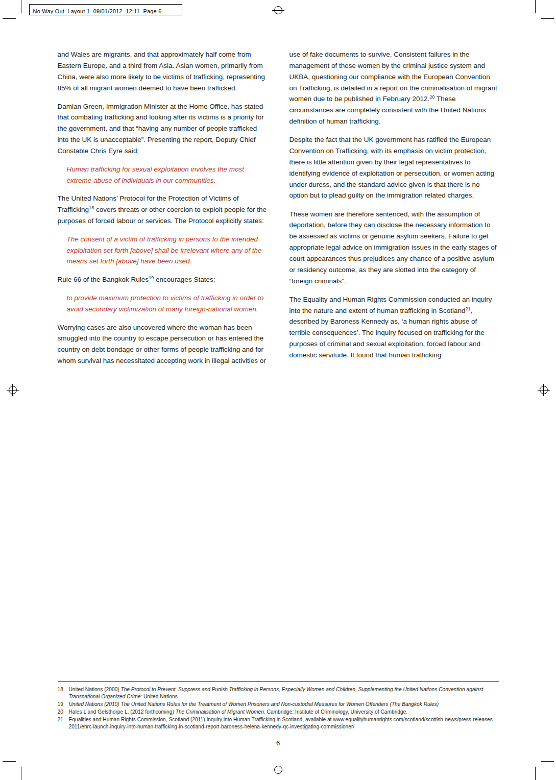No Way Out_Layout 1 09/01/2012 12:11 Page 6
and Wales are migrants, and that approximately half come from Eastern Europe, and a third from Asia. Asian women, primarily from China, were also more likely to be victims of trafficking, representing 85% of all migrant women deemed to have been trafficked.
Damian Green, Immigration Minister at the Home Office, has stated that combating trafficking and looking after its victims is a priority for the government, and that “having any number of people trafficked into the UK is unacceptable”. Presenting the report, Deputy Chief Constable Chris Eyre said:
Human trafficking for sexual exploitation involves the most extreme abuse of individuals in our communities.
The United Nations’ Protocol for the Protection of Victims of Trafficking18 covers threats or other coercion to exploit people for the purposes of forced labour or services. The Protocol explicitly states:
The consent of a victim of trafficking in persons to the intended exploitation set forth [above] shall be irrelevant where any of the means set forth [above] have been used.
Rule 66 of the Bangkok Rules19 encourages States:
to provide maximum protection to victims of trafficking in order to avoid secondary victimization of many foreign-national women.
Worrying cases are also uncovered where the woman has been smuggled into the country to escape persecution or has entered the country on debt bondage or other forms of people trafficking and for whom survival has necessitated accepting work in illegal activities or use of fake documents to survive. Consistent failures in the management of these women by the criminal justice system and UKBA, questioning our compliance with the European Convention on Trafficking, is detailed in a report on the criminalisation of migrant women due to be published in February 2012.20 These circumstances are completely consistent with the United Nations definition of human trafficking.
Despite the fact that the UK government has ratified the European Convention on Trafficking, with its emphasis on victim protection, there is little attention given by their legal representatives to identifying evidence of exploitation or persecution, or women acting under duress, and the standard advice given is that there is no option but to plead guilty on the immigration related charges.
These women are therefore sentenced, with the assumption of deportation, before they can disclose the necessary information to be assessed as victims or genuine asylum seekers. Failure to get appropriate legal advice on immigration issues in the early stages of court appearances thus prejudices any chance of a positive asylum or residency outcome, as they are slotted into the category of “foreign criminals”.
The Equality and Human Rights Commission conducted an inquiry into the nature and extent of human trafficking in Scotland21, described by Baroness Kennedy as, ‘a human rights abuse of terrible consequences’. The inquiry focused on trafficking for the purposes of criminal and sexual exploitation, forced labour and domestic servitude. It found that human trafficking
18 United Nations (2000) The Protocol to Prevent, Suppress and Punish Trafficking in Persons, Especially Women and Children, Supplementing the United Nations Convention against Transnational Organized Crime: United Nations
19 United Nations (2010) The United Nations Rules for the Treatment of Women Prisoners and Non-custodial Measures for Women Offenders (The Bangkok Rules)
20 Hales L and Gelsthorpe L. (2012 forthcoming) The Criminalisation of Migrant Women. Cambridge: Institute of Criminology, University of Cambridge.
21 Equalities and Human Rights Commission, Scotland (2011) Inquiry into Human Trafficking in Scotland, available at www.equalityhumanrights.com/scotland/scottish-news/press-releases-2011/ehrc-launch-inquiry-into-human-trafficking-in-scotland-report-baroness-helena-kennedy-qc-investigating-commissioner/
6